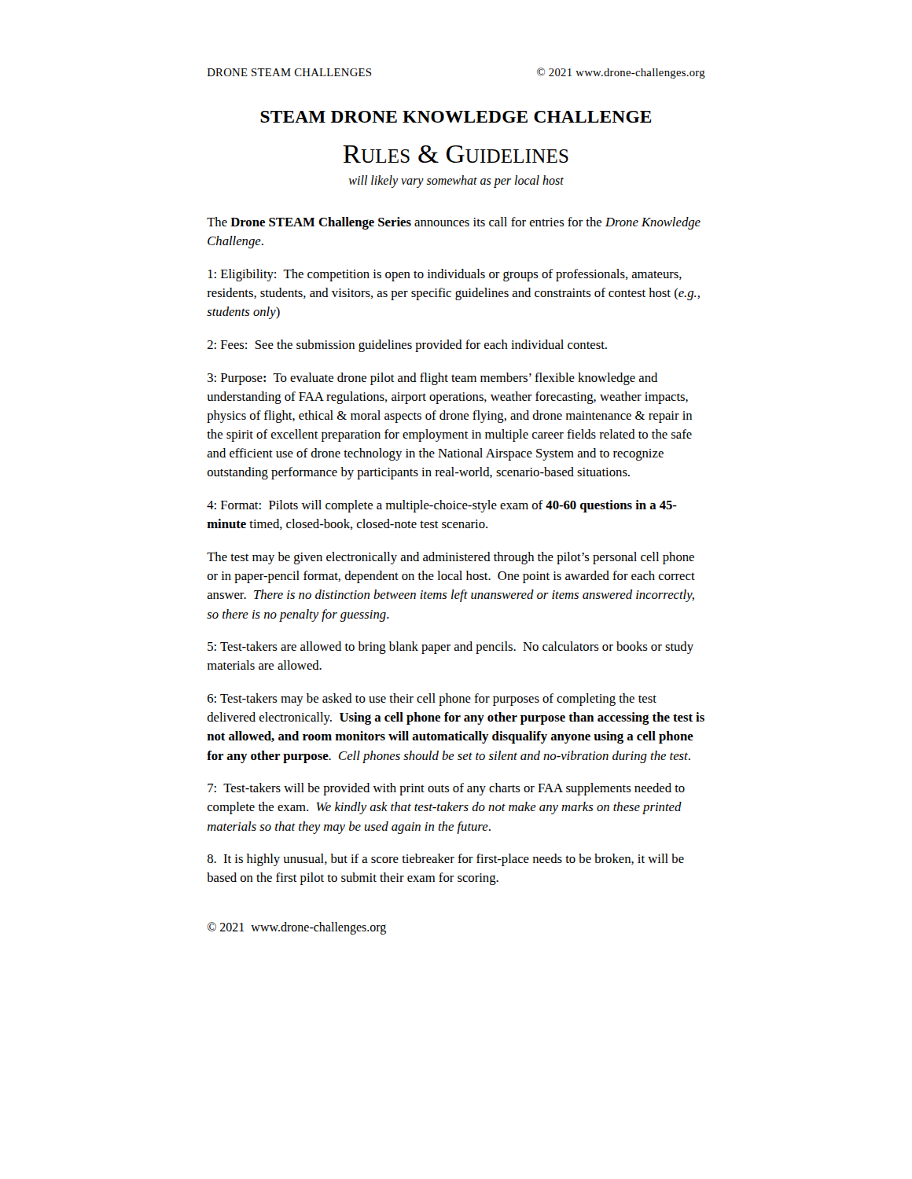Drone Steam Challenges © 2021 www.drone-challenges.org
STEAM DRONE KNOWLEDGE CHALLENGE
RULES & GUIDELINES
will likely vary somewhat as per local host
The Drone STEAM Challenge Series announces its call for entries for the Drone Knowledge Challenge.
1: Eligibility: The competition is open to individuals or groups of professionals, amateurs, residents, students, and visitors, as per specific guidelines and constraints of contest host (e.g., students only)
2: Fees: See the submission guidelines provided for each individual contest.
3: Purpose: To evaluate drone pilot and flight team members’ flexible knowledge and understanding of FAA regulations, airport operations, weather forecasting, weather impacts, physics of flight, ethical & moral aspects of drone flying, and drone maintenance & repair in the spirit of excellent preparation for employment in multiple career fields related to the safe and efficient use of drone technology in the National Airspace System and to recognize outstanding performance by participants in real-world, scenario-based situations.
4: Format: Pilots will complete a multiple-choice-style exam of 40-60 questions in a 45-minute timed, closed-book, closed-note test scenario.
The test may be given electronically and administered through the pilot’s personal cell phone or in paper-pencil format, dependent on the local host. One point is awarded for each correct answer. There is no distinction between items left unanswered or items answered incorrectly, so there is no penalty for guessing.
5: Test-takers are allowed to bring blank paper and pencils. No calculators or books or study materials are allowed.
6: Test-takers may be asked to use their cell phone for purposes of completing the test delivered electronically. Using a cell phone for any other purpose than accessing the test is not allowed, and room monitors will automatically disqualify anyone using a cell phone for any other purpose. Cell phones should be set to silent and no-vibration during the test.
7: Test-takers will be provided with print outs of any charts or FAA supplements needed to complete the exam. We kindly ask that test-takers do not make any marks on these printed materials so that they may be used again in the future.
8. It is highly unusual, but if a score tiebreaker for first-place needs to be broken, it will be based on the first pilot to submit their exam for scoring.
© 2021 www.drone-challenges.org